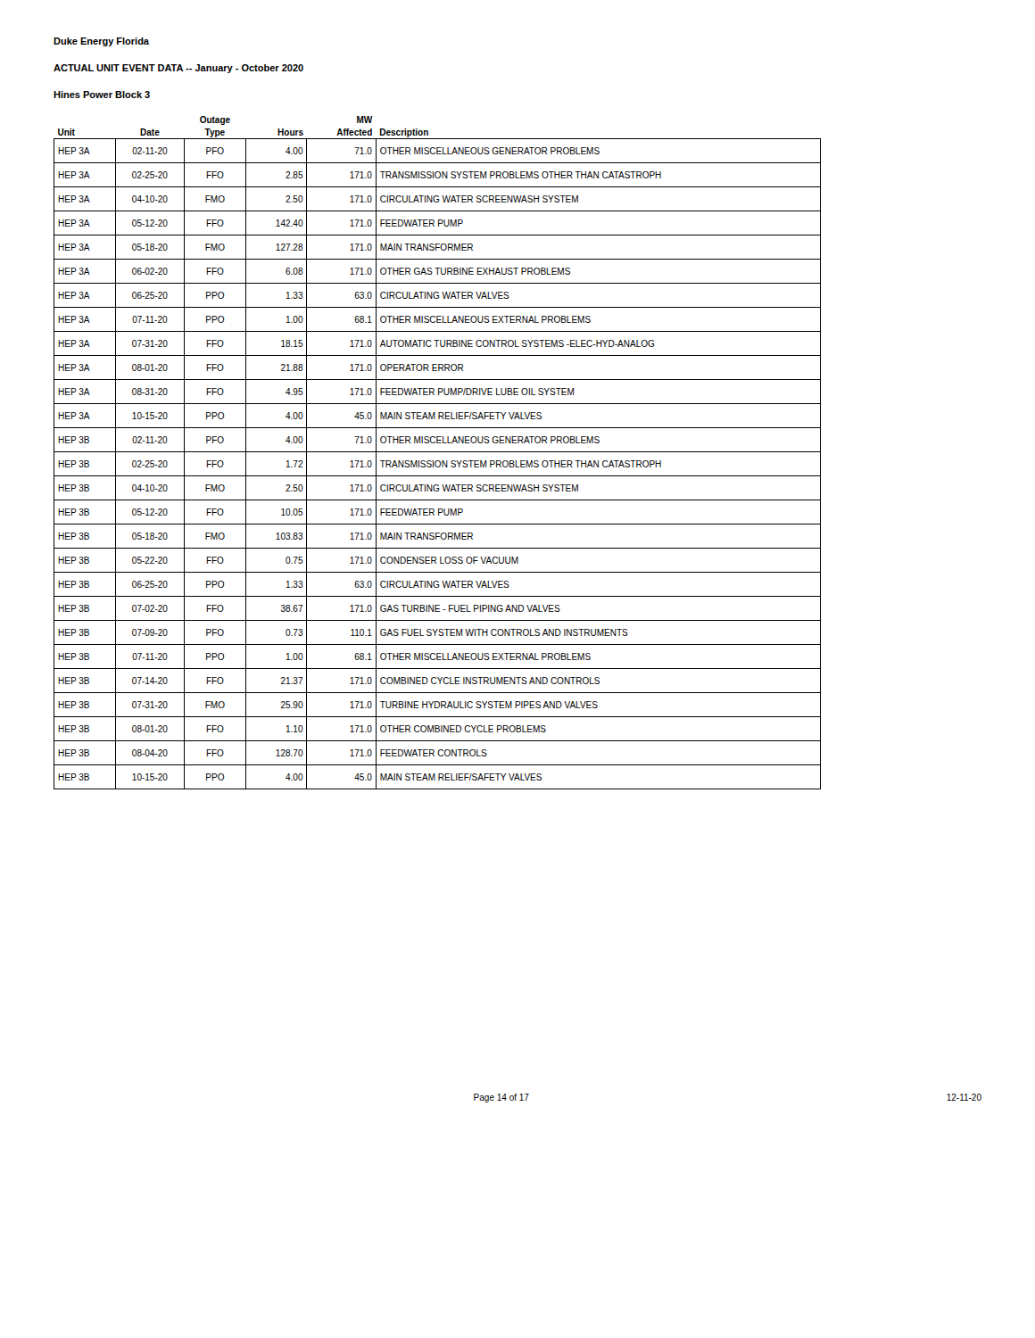Duke Energy Florida
ACTUAL UNIT EVENT DATA -- January - October 2020
Hines Power Block 3
| | | Outage | | MW | |
| --- | --- | --- | --- | --- | --- |
| Unit | Date | Type | Hours | Affected | Description |
| HEP 3A | 02-11-20 | PFO | 4.00 | 71.0 | OTHER MISCELLANEOUS GENERATOR PROBLEMS |
| HEP 3A | 02-25-20 | FFO | 2.85 | 171.0 | TRANSMISSION SYSTEM PROBLEMS OTHER THAN CATASTROPH |
| HEP 3A | 04-10-20 | FMO | 2.50 | 171.0 | CIRCULATING WATER SCREENWASH SYSTEM |
| HEP 3A | 05-12-20 | FFO | 142.40 | 171.0 | FEEDWATER PUMP |
| HEP 3A | 05-18-20 | FMO | 127.28 | 171.0 | MAIN TRANSFORMER |
| HEP 3A | 06-02-20 | FFO | 6.08 | 171.0 | OTHER GAS TURBINE EXHAUST PROBLEMS |
| HEP 3A | 06-25-20 | PPO | 1.33 | 63.0 | CIRCULATING WATER VALVES |
| HEP 3A | 07-11-20 | PPO | 1.00 | 68.1 | OTHER MISCELLANEOUS EXTERNAL PROBLEMS |
| HEP 3A | 07-31-20 | FFO | 18.15 | 171.0 | AUTOMATIC TURBINE CONTROL SYSTEMS -ELEC-HYD-ANALOG |
| HEP 3A | 08-01-20 | FFO | 21.88 | 171.0 | OPERATOR ERROR |
| HEP 3A | 08-31-20 | FFO | 4.95 | 171.0 | FEEDWATER PUMP/DRIVE LUBE OIL SYSTEM |
| HEP 3A | 10-15-20 | PPO | 4.00 | 45.0 | MAIN STEAM RELIEF/SAFETY VALVES |
| HEP 3B | 02-11-20 | PFO | 4.00 | 71.0 | OTHER MISCELLANEOUS GENERATOR PROBLEMS |
| HEP 3B | 02-25-20 | FFO | 1.72 | 171.0 | TRANSMISSION SYSTEM PROBLEMS OTHER THAN CATASTROPH |
| HEP 3B | 04-10-20 | FMO | 2.50 | 171.0 | CIRCULATING WATER SCREENWASH SYSTEM |
| HEP 3B | 05-12-20 | FFO | 10.05 | 171.0 | FEEDWATER PUMP |
| HEP 3B | 05-18-20 | FMO | 103.83 | 171.0 | MAIN TRANSFORMER |
| HEP 3B | 05-22-20 | FFO | 0.75 | 171.0 | CONDENSER LOSS OF VACUUM |
| HEP 3B | 06-25-20 | PPO | 1.33 | 63.0 | CIRCULATING WATER VALVES |
| HEP 3B | 07-02-20 | FFO | 38.67 | 171.0 | GAS TURBINE - FUEL PIPING AND VALVES |
| HEP 3B | 07-09-20 | PFO | 0.73 | 110.1 | GAS FUEL SYSTEM WITH CONTROLS AND INSTRUMENTS |
| HEP 3B | 07-11-20 | PPO | 1.00 | 68.1 | OTHER MISCELLANEOUS EXTERNAL PROBLEMS |
| HEP 3B | 07-14-20 | FFO | 21.37 | 171.0 | COMBINED CYCLE INSTRUMENTS AND CONTROLS |
| HEP 3B | 07-31-20 | FMO | 25.90 | 171.0 | TURBINE HYDRAULIC SYSTEM PIPES AND VALVES |
| HEP 3B | 08-01-20 | FFO | 1.10 | 171.0 | OTHER COMBINED CYCLE PROBLEMS |
| HEP 3B | 08-04-20 | FFO | 128.70 | 171.0 | FEEDWATER CONTROLS |
| HEP 3B | 10-15-20 | PPO | 4.00 | 45.0 | MAIN STEAM RELIEF/SAFETY VALVES |
Page 14 of 17
12-11-20